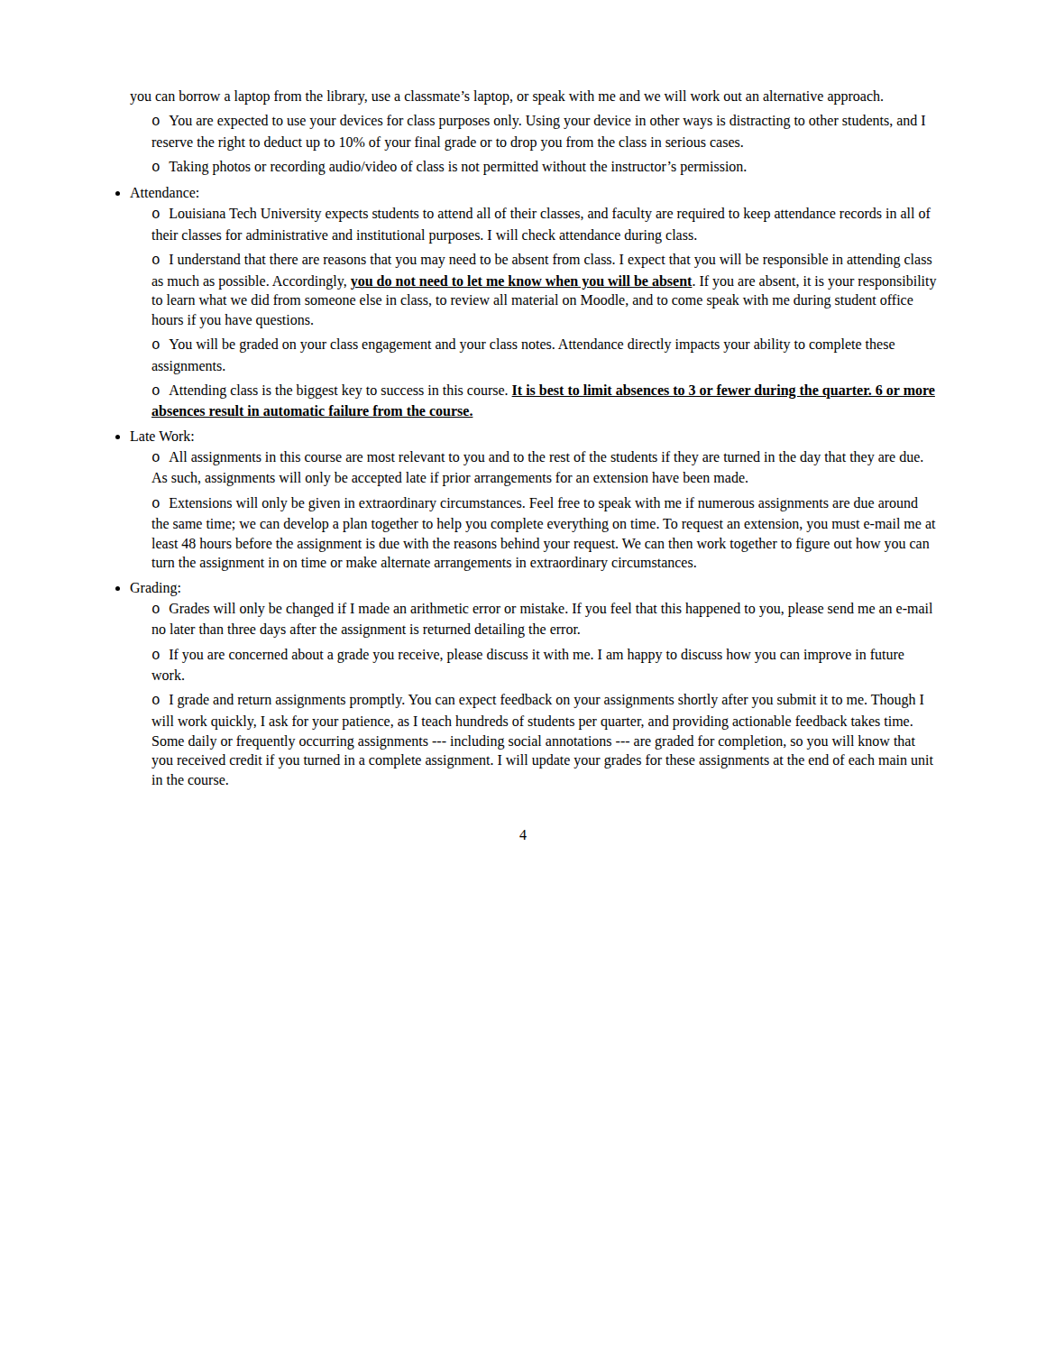you can borrow a laptop from the library, use a classmate’s laptop, or speak with me and we will work out an alternative approach.
You are expected to use your devices for class purposes only. Using your device in other ways is distracting to other students, and I reserve the right to deduct up to 10% of your final grade or to drop you from the class in serious cases.
Taking photos or recording audio/video of class is not permitted without the instructor’s permission.
Attendance:
Louisiana Tech University expects students to attend all of their classes, and faculty are required to keep attendance records in all of their classes for administrative and institutional purposes. I will check attendance during class.
I understand that there are reasons that you may need to be absent from class. I expect that you will be responsible in attending class as much as possible. Accordingly, you do not need to let me know when you will be absent. If you are absent, it is your responsibility to learn what we did from someone else in class, to review all material on Moodle, and to come speak with me during student office hours if you have questions.
You will be graded on your class engagement and your class notes. Attendance directly impacts your ability to complete these assignments.
Attending class is the biggest key to success in this course. It is best to limit absences to 3 or fewer during the quarter. 6 or more absences result in automatic failure from the course.
Late Work:
All assignments in this course are most relevant to you and to the rest of the students if they are turned in the day that they are due. As such, assignments will only be accepted late if prior arrangements for an extension have been made.
Extensions will only be given in extraordinary circumstances. Feel free to speak with me if numerous assignments are due around the same time; we can develop a plan together to help you complete everything on time. To request an extension, you must e-mail me at least 48 hours before the assignment is due with the reasons behind your request. We can then work together to figure out how you can turn the assignment in on time or make alternate arrangements in extraordinary circumstances.
Grading:
Grades will only be changed if I made an arithmetic error or mistake. If you feel that this happened to you, please send me an e-mail no later than three days after the assignment is returned detailing the error.
If you are concerned about a grade you receive, please discuss it with me. I am happy to discuss how you can improve in future work.
I grade and return assignments promptly. You can expect feedback on your assignments shortly after you submit it to me. Though I will work quickly, I ask for your patience, as I teach hundreds of students per quarter, and providing actionable feedback takes time. Some daily or frequently occurring assignments --- including social annotations --- are graded for completion, so you will know that you received credit if you turned in a complete assignment. I will update your grades for these assignments at the end of each main unit in the course.
4